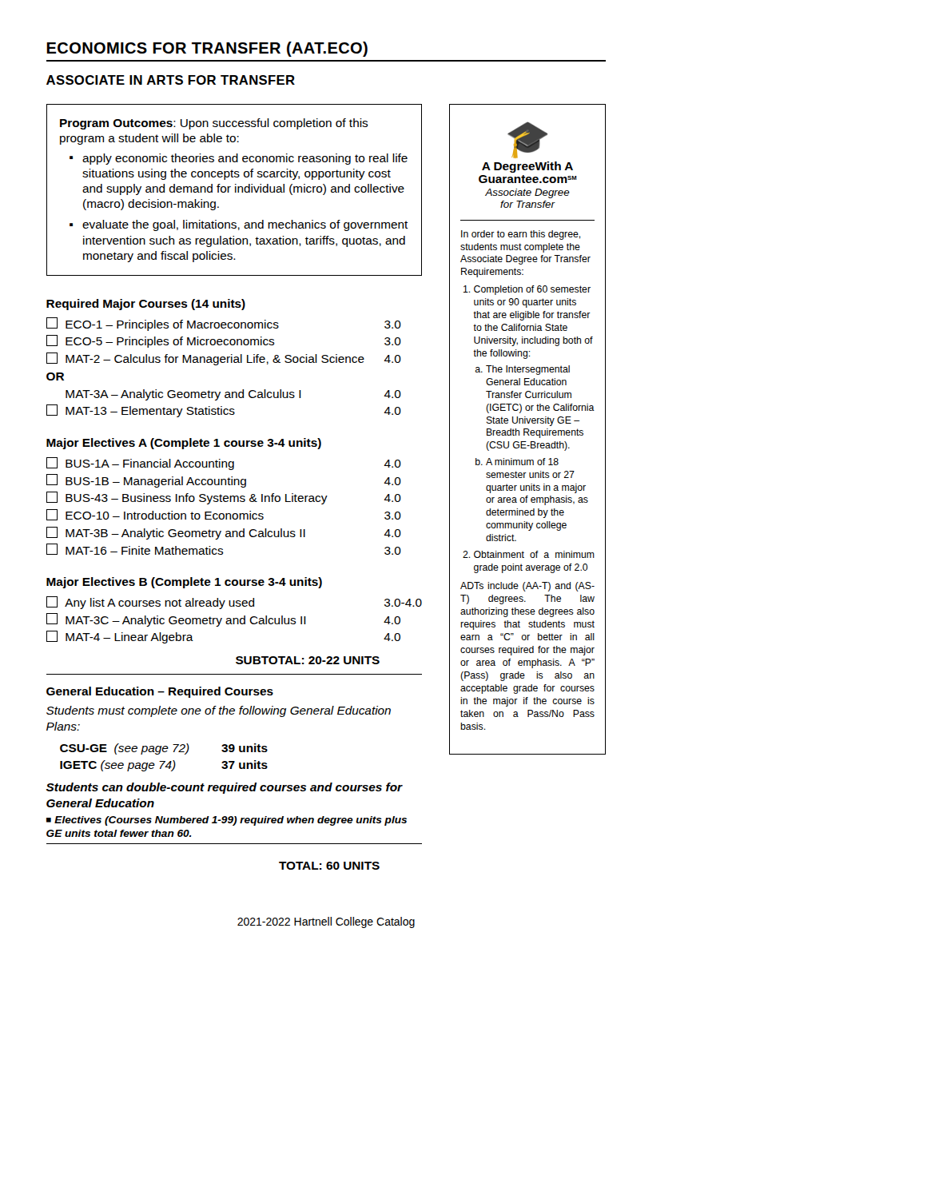ECONOMICS FOR TRANSFER (AAT.ECO)
ASSOCIATE IN ARTS FOR TRANSFER
Program Outcomes: Upon successful completion of this program a student will be able to:
apply economic theories and economic reasoning to real life situations using the concepts of scarcity, opportunity cost and supply and demand for individual (micro) and collective (macro) decision-making.
evaluate the goal, limitations, and mechanics of government intervention such as regulation, taxation, tariffs, quotas, and monetary and fiscal policies.
Required Major Courses (14 units)
| | ECO-1 – Principles of Macroeconomics | 3.0 |
| | ECO-5 – Principles of Microeconomics | 3.0 |
| | MAT-2 – Calculus for Managerial Life, & Social Science | 4.0 |
| OR | |
| | MAT-3A – Analytic Geometry and Calculus I | 4.0 |
| | MAT-13 – Elementary Statistics | 4.0 |
Major Electives A (Complete 1 course 3-4 units)
| | BUS-1A – Financial Accounting | 4.0 |
| | BUS-1B – Managerial Accounting | 4.0 |
| | BUS-43 – Business Info Systems & Info Literacy | 4.0 |
| | ECO-10 – Introduction to Economics | 3.0 |
| | MAT-3B – Analytic Geometry and Calculus II | 4.0 |
| | MAT-16 – Finite Mathematics | 3.0 |
Major Electives B (Complete 1 course 3-4 units)
| | Any list A courses not already used | 3.0-4.0 |
| | MAT-3C – Analytic Geometry and Calculus II | 4.0 |
| | MAT-4 – Linear Algebra | 4.0 |
SUBTOTAL: 20-22 UNITS
General Education – Required Courses
Students must complete one of the following General Education Plans:
| CSU-GE (see page 72) | 39 units |
| IGETC (see page 74) | 37 units |
Students can double-count required courses and courses for General Education
■ Electives (Courses Numbered 1-99) required when degree units plus GE units total fewer than 60.
TOTAL: 60 UNITS
🎓
A DegreeWith A
Guarantee.comSM
Associate Degree
for Transfer
In order to earn this degree, students must complete the Associate Degree for Transfer Requirements:
Completion of 60 semester units or 90 quarter units that are eligible for transfer to the California State University, including both of the following:
The Intersegmental General Education Transfer Curriculum (IGETC) or the California State University GE – Breadth Requirements (CSU GE-Breadth).
A minimum of 18 semester units or 27 quarter units in a major or area of emphasis, as determined by the community college district.
Obtainment of a minimum grade point average of 2.0
ADTs include (AA-T) and (AS-T) degrees. The law authorizing these degrees also requires that students must earn a “C” or better in all courses required for the major or area of emphasis. A “P” (Pass) grade is also an acceptable grade for courses in the major if the course is taken on a Pass/No Pass basis.
2021-2022 Hartnell College Catalog